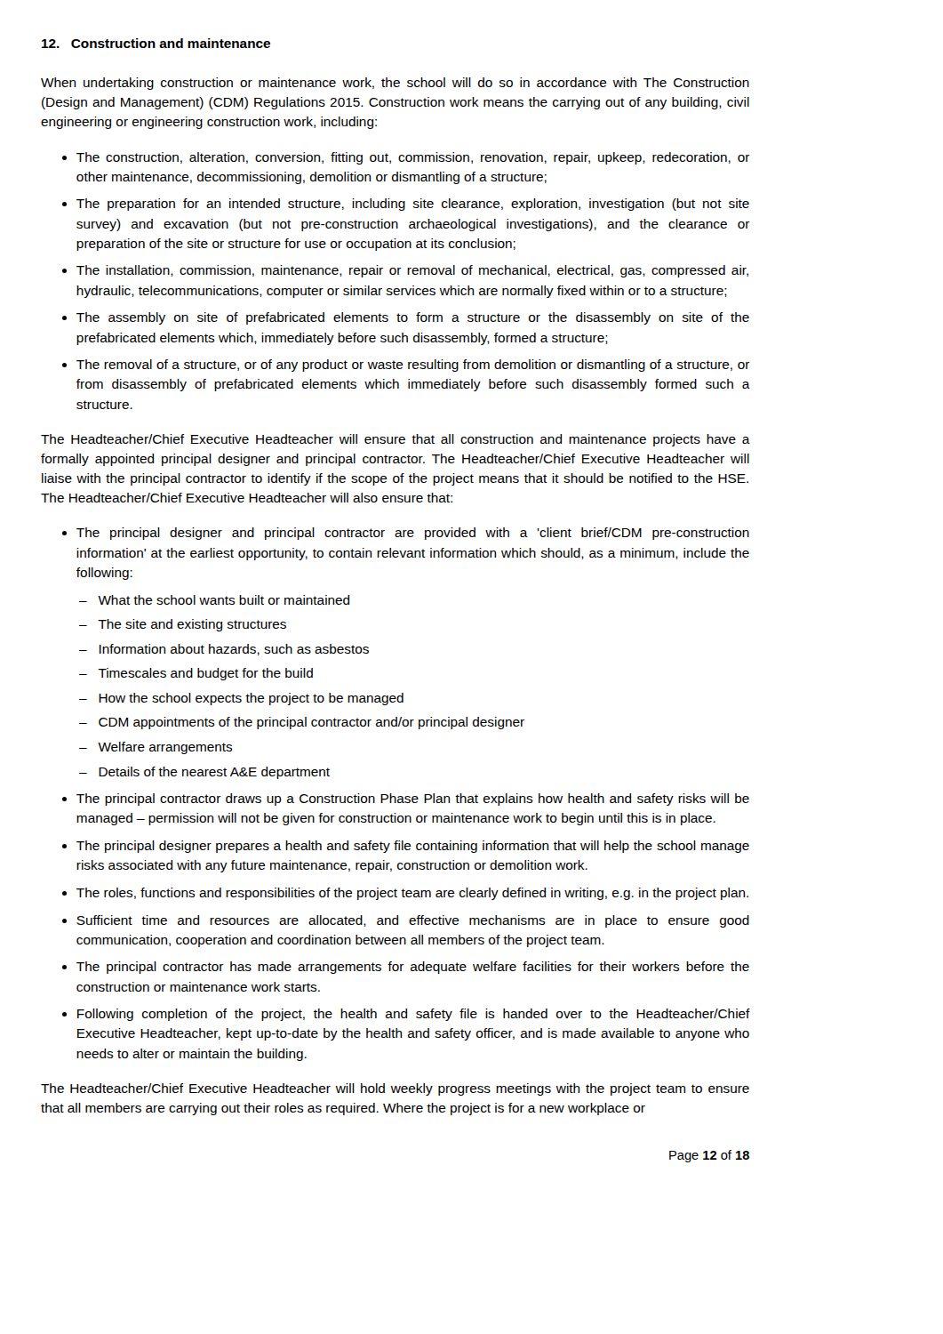12. Construction and maintenance
When undertaking construction or maintenance work, the school will do so in accordance with The Construction (Design and Management) (CDM) Regulations 2015. Construction work means the carrying out of any building, civil engineering or engineering construction work, including:
The construction, alteration, conversion, fitting out, commission, renovation, repair, upkeep, redecoration, or other maintenance, decommissioning, demolition or dismantling of a structure;
The preparation for an intended structure, including site clearance, exploration, investigation (but not site survey) and excavation (but not pre-construction archaeological investigations), and the clearance or preparation of the site or structure for use or occupation at its conclusion;
The installation, commission, maintenance, repair or removal of mechanical, electrical, gas, compressed air, hydraulic, telecommunications, computer or similar services which are normally fixed within or to a structure;
The assembly on site of prefabricated elements to form a structure or the disassembly on site of the prefabricated elements which, immediately before such disassembly, formed a structure;
The removal of a structure, or of any product or waste resulting from demolition or dismantling of a structure, or from disassembly of prefabricated elements which immediately before such disassembly formed such a structure.
The Headteacher/Chief Executive Headteacher will ensure that all construction and maintenance projects have a formally appointed principal designer and principal contractor. The Headteacher/Chief Executive Headteacher will liaise with the principal contractor to identify if the scope of the project means that it should be notified to the HSE. The Headteacher/Chief Executive Headteacher will also ensure that:
The principal designer and principal contractor are provided with a 'client brief/CDM pre-construction information' at the earliest opportunity, to contain relevant information which should, as a minimum, include the following:
What the school wants built or maintained
The site and existing structures
Information about hazards, such as asbestos
Timescales and budget for the build
How the school expects the project to be managed
CDM appointments of the principal contractor and/or principal designer
Welfare arrangements
Details of the nearest A&E department
The principal contractor draws up a Construction Phase Plan that explains how health and safety risks will be managed – permission will not be given for construction or maintenance work to begin until this is in place.
The principal designer prepares a health and safety file containing information that will help the school manage risks associated with any future maintenance, repair, construction or demolition work.
The roles, functions and responsibilities of the project team are clearly defined in writing, e.g. in the project plan.
Sufficient time and resources are allocated, and effective mechanisms are in place to ensure good communication, cooperation and coordination between all members of the project team.
The principal contractor has made arrangements for adequate welfare facilities for their workers before the construction or maintenance work starts.
Following completion of the project, the health and safety file is handed over to the Headteacher/Chief Executive Headteacher, kept up-to-date by the health and safety officer, and is made available to anyone who needs to alter or maintain the building.
The Headteacher/Chief Executive Headteacher will hold weekly progress meetings with the project team to ensure that all members are carrying out their roles as required. Where the project is for a new workplace or
Page 12 of 18